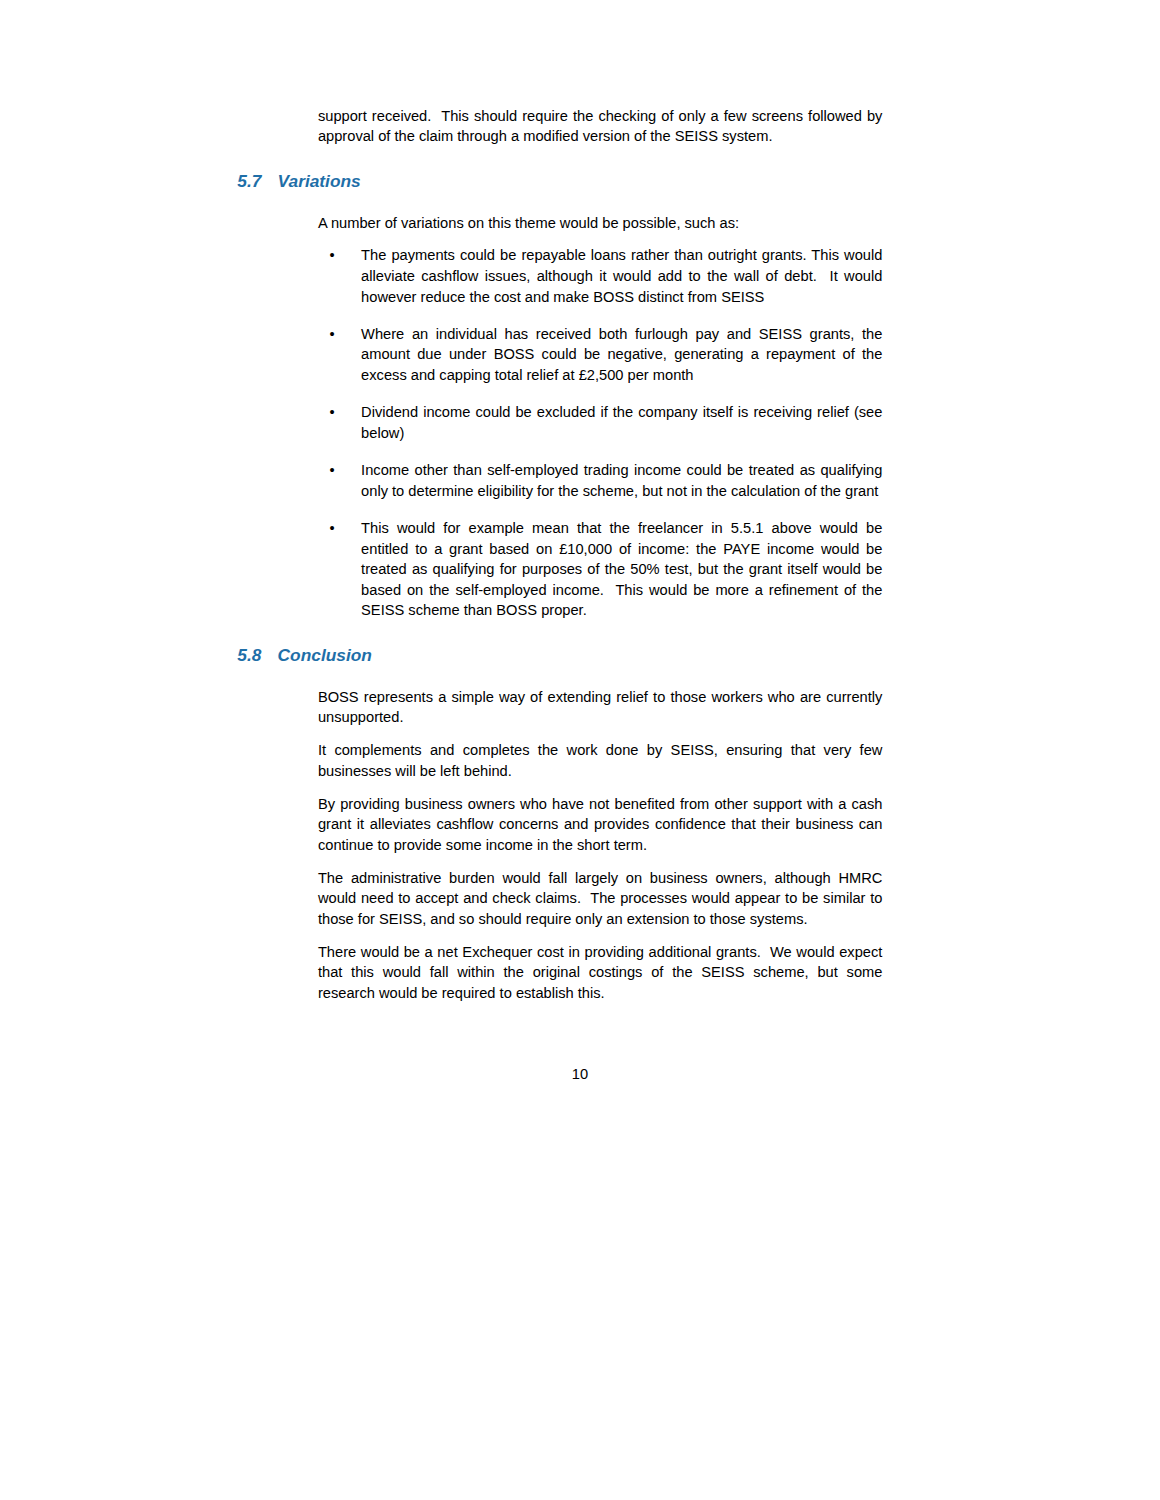support received. This should require the checking of only a few screens followed by approval of the claim through a modified version of the SEISS system.
5.7 Variations
A number of variations on this theme would be possible, such as:
The payments could be repayable loans rather than outright grants. This would alleviate cashflow issues, although it would add to the wall of debt. It would however reduce the cost and make BOSS distinct from SEISS
Where an individual has received both furlough pay and SEISS grants, the amount due under BOSS could be negative, generating a repayment of the excess and capping total relief at £2,500 per month
Dividend income could be excluded if the company itself is receiving relief (see below)
Income other than self-employed trading income could be treated as qualifying only to determine eligibility for the scheme, but not in the calculation of the grant
This would for example mean that the freelancer in 5.5.1 above would be entitled to a grant based on £10,000 of income: the PAYE income would be treated as qualifying for purposes of the 50% test, but the grant itself would be based on the self-employed income. This would be more a refinement of the SEISS scheme than BOSS proper.
5.8 Conclusion
BOSS represents a simple way of extending relief to those workers who are currently unsupported.
It complements and completes the work done by SEISS, ensuring that very few businesses will be left behind.
By providing business owners who have not benefited from other support with a cash grant it alleviates cashflow concerns and provides confidence that their business can continue to provide some income in the short term.
The administrative burden would fall largely on business owners, although HMRC would need to accept and check claims. The processes would appear to be similar to those for SEISS, and so should require only an extension to those systems.
There would be a net Exchequer cost in providing additional grants. We would expect that this would fall within the original costings of the SEISS scheme, but some research would be required to establish this.
10